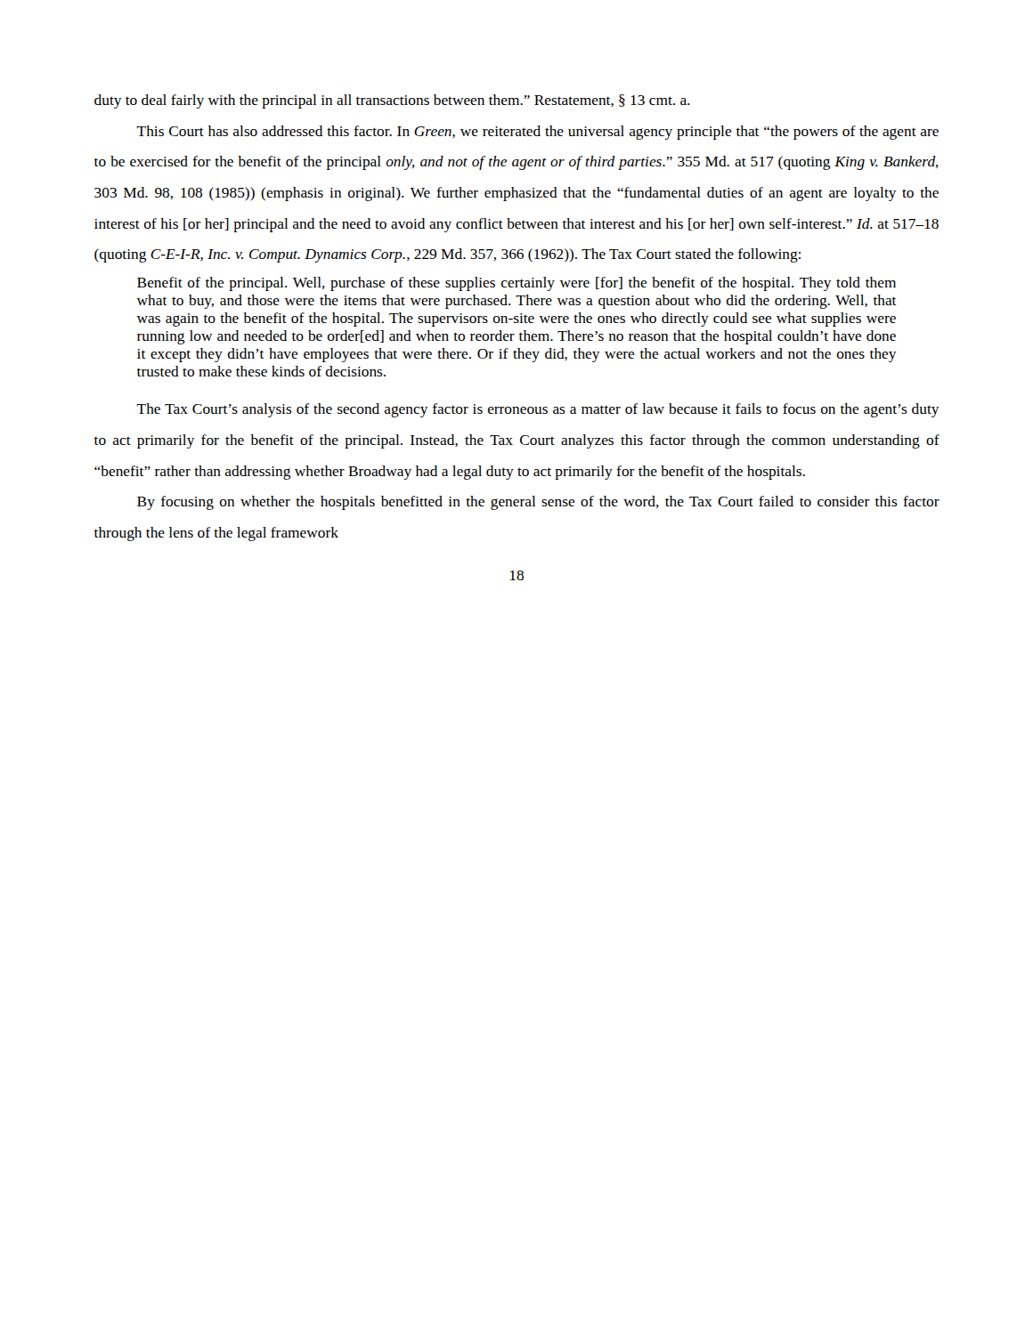duty to deal fairly with the principal in all transactions between them.” Restatement, § 13 cmt. a.
This Court has also addressed this factor. In Green, we reiterated the universal agency principle that “the powers of the agent are to be exercised for the benefit of the principal only, and not of the agent or of third parties.” 355 Md. at 517 (quoting King v. Bankerd, 303 Md. 98, 108 (1985)) (emphasis in original). We further emphasized that the “fundamental duties of an agent are loyalty to the interest of his [or her] principal and the need to avoid any conflict between that interest and his [or her] own self-interest.” Id. at 517–18 (quoting C-E-I-R, Inc. v. Comput. Dynamics Corp., 229 Md. 357, 366 (1962)). The Tax Court stated the following:
Benefit of the principal. Well, purchase of these supplies certainly were [for] the benefit of the hospital. They told them what to buy, and those were the items that were purchased. There was a question about who did the ordering. Well, that was again to the benefit of the hospital. The supervisors on-site were the ones who directly could see what supplies were running low and needed to be order[ed] and when to reorder them. There’s no reason that the hospital couldn’t have done it except they didn’t have employees that were there. Or if they did, they were the actual workers and not the ones they trusted to make these kinds of decisions.
The Tax Court’s analysis of the second agency factor is erroneous as a matter of law because it fails to focus on the agent’s duty to act primarily for the benefit of the principal. Instead, the Tax Court analyzes this factor through the common understanding of “benefit” rather than addressing whether Broadway had a legal duty to act primarily for the benefit of the hospitals.
By focusing on whether the hospitals benefitted in the general sense of the word, the Tax Court failed to consider this factor through the lens of the legal framework
18